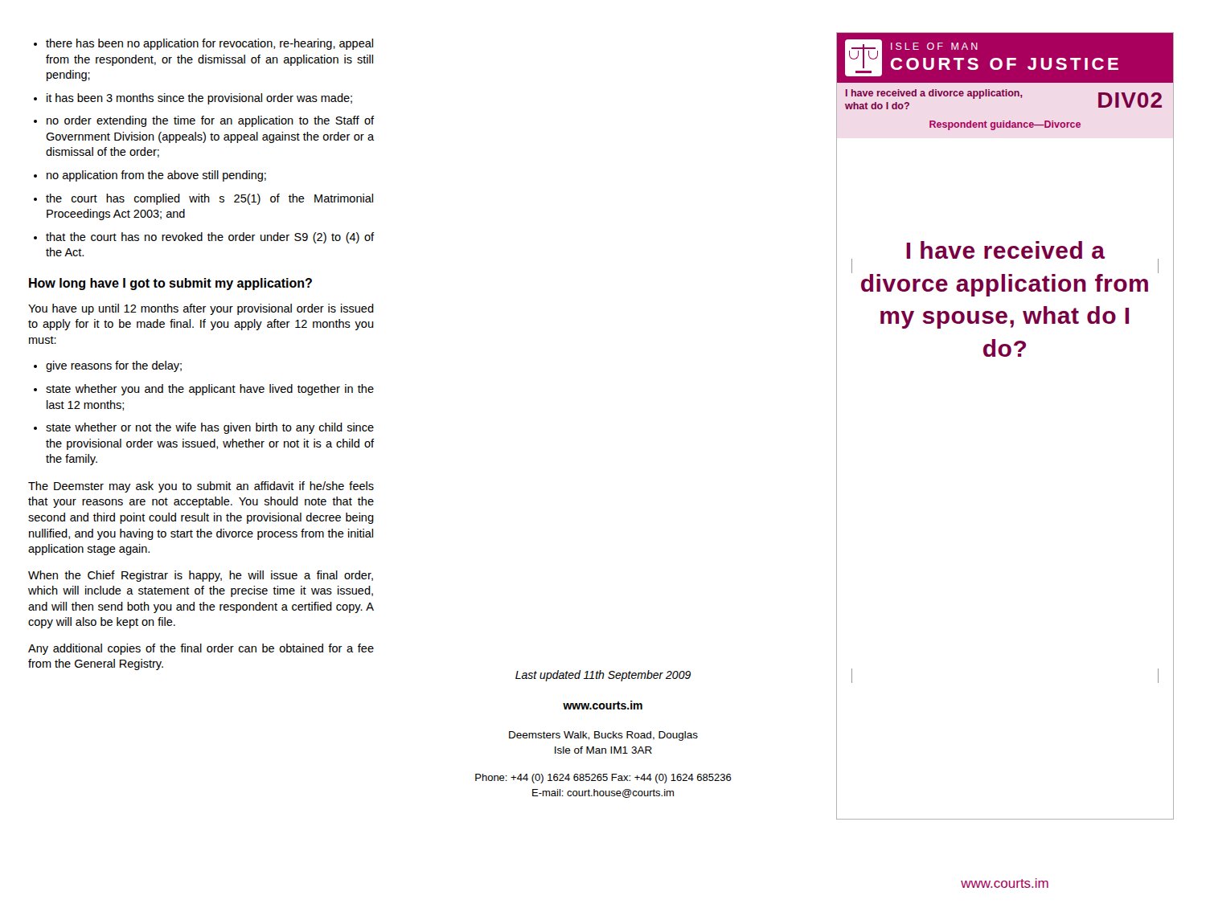there has been no application for revocation, re-hearing, appeal from the respondent, or the dismissal of an application is still pending;
it has been 3 months since the provisional order was made;
no order extending the time for an application to the Staff of Government Division (appeals) to appeal against the order or a dismissal of the order;
no application from the above still pending;
the court has complied with s 25(1) of the Matrimonial Proceedings Act 2003; and
that the court has no revoked the order under S9 (2) to (4) of the Act.
How long have I got to submit my application?
You have up until 12 months after your provisional order is issued to apply for it to be made final. If you apply after 12 months you must:
give reasons for the delay;
state whether you and the applicant have lived together in the last 12 months;
state whether or not the wife has given birth to any child since the provisional order was issued, whether or not it is a child of the family.
The Deemster may ask you to submit an affidavit if he/she feels that your reasons are not acceptable. You should note that the second and third point could result in the provisional decree being nullified, and you having to start the divorce process from the initial application stage again.
When the Chief Registrar is happy, he will issue a final order, which will include a statement of the precise time it was issued, and will then send both you and the respondent a certified copy. A copy will also be kept on file.
Any additional copies of the final order can be obtained for a fee from the General Registry.
Last updated 11th September 2009
www.courts.im
Deemsters Walk, Bucks Road, Douglas
Isle of Man IM1 3AR
Phone: +44 (0) 1624 685265 Fax: +44 (0) 1624 685236
E-mail: court.house@courts.im
ISLE OF MAN
COURTS OF JUSTICE
DIV02
I have received a divorce application, what do I do?
Respondent guidance—Divorce
I have received a divorce application from my spouse, what do I do?
www.courts.im